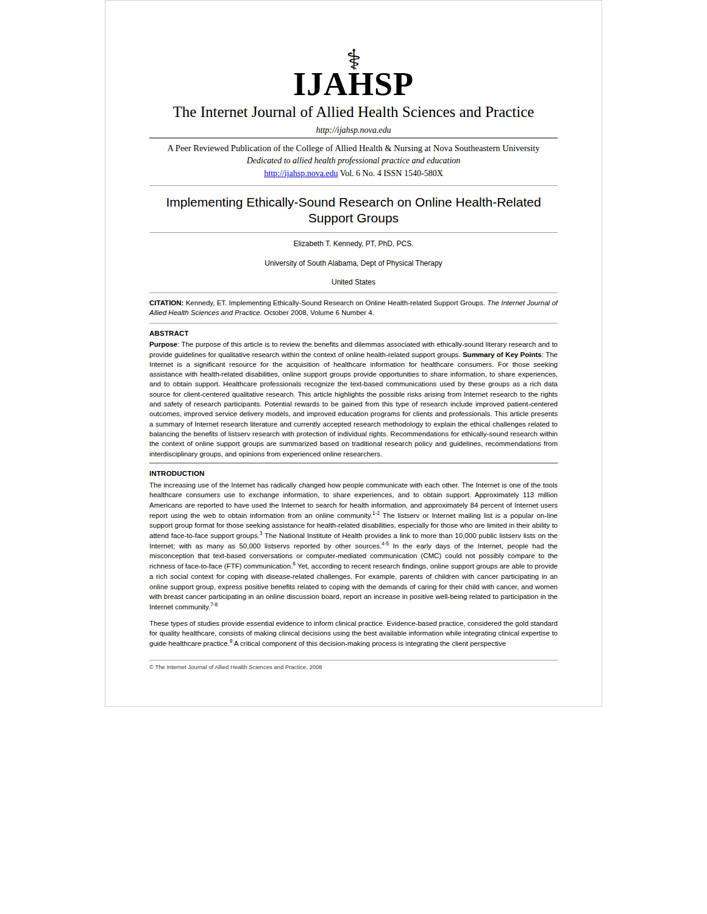⚕
IJAHSP
The Internet Journal of Allied Health Sciences and Practice
http://ijahsp.nova.edu
A Peer Reviewed Publication of the College of Allied Health & Nursing at Nova Southeastern University
Dedicated to allied health professional practice and education
http://ijahsp.nova.edu Vol. 6 No. 4 ISSN 1540-580X
Implementing Ethically-Sound Research on Online Health-Related Support Groups
Elizabeth T. Kennedy, PT, PhD, PCS.
University of South Alabama, Dept of Physical Therapy
United States
CITATION: Kennedy, ET. Implementing Ethically-Sound Research on Online Health-related Support Groups. The Internet Journal of Allied Health Sciences and Practice. October 2008, Volume 6 Number 4.
ABSTRACT
Purpose: The purpose of this article is to review the benefits and dilemmas associated with ethically-sound literary research and to provide guidelines for qualitative research within the context of online health-related support groups. Summary of Key Points: The Internet is a significant resource for the acquisition of healthcare information for healthcare consumers. For those seeking assistance with health-related disabilities, online support groups provide opportunities to share information, to share experiences, and to obtain support. Healthcare professionals recognize the text-based communications used by these groups as a rich data source for client-centered qualitative research. This article highlights the possible risks arising from Internet research to the rights and safety of research participants. Potential rewards to be gained from this type of research include improved patient-centered outcomes, improved service delivery models, and improved education programs for clients and professionals. This article presents a summary of Internet research literature and currently accepted research methodology to explain the ethical challenges related to balancing the benefits of listserv research with protection of individual rights. Recommendations for ethically-sound research within the context of online support groups are summarized based on traditional research policy and guidelines, recommendations from interdisciplinary groups, and opinions from experienced online researchers.
INTRODUCTION
The increasing use of the Internet has radically changed how people communicate with each other. The Internet is one of the tools healthcare consumers use to exchange information, to share experiences, and to obtain support. Approximately 113 million Americans are reported to have used the Internet to search for health information, and approximately 84 percent of Internet users report using the web to obtain information from an online community.1-2 The listserv or Internet mailing list is a popular on-line support group format for those seeking assistance for health-related disabilities, especially for those who are limited in their ability to attend face-to-face support groups.3 The National Institute of Health provides a link to more than 10,000 public listserv lists on the Internet; with as many as 50,000 listservs reported by other sources.4-5 In the early days of the Internet, people had the misconception that text-based conversations or computer-mediated communication (CMC) could not possibly compare to the richness of face-to-face (FTF) communication.6 Yet, according to recent research findings, online support groups are able to provide a rich social context for coping with disease-related challenges. For example, parents of children with cancer participating in an online support group, express positive benefits related to coping with the demands of caring for their child with cancer, and women with breast cancer participating in an online discussion board, report an increase in positive well-being related to participation in the Internet community.7-8
These types of studies provide essential evidence to inform clinical practice. Evidence-based practice, considered the gold standard for quality healthcare, consists of making clinical decisions using the best available information while integrating clinical expertise to guide healthcare practice.9 A critical component of this decision-making process is integrating the client perspective
© The Internet Journal of Allied Health Sciences and Practice, 2008